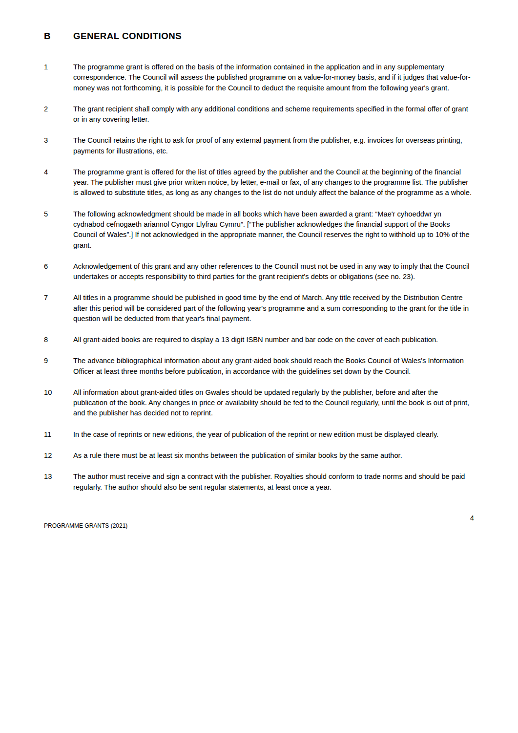BGENERAL CONDITIONS
The programme grant is offered on the basis of the information contained in the application and in any supplementary correspondence. The Council will assess the published programme on a value-for-money basis, and if it judges that value-for-money was not forthcoming, it is possible for the Council to deduct the requisite amount from the following year's grant.
The grant recipient shall comply with any additional conditions and scheme requirements specified in the formal offer of grant or in any covering letter.
The Council retains the right to ask for proof of any external payment from the publisher, e.g. invoices for overseas printing, payments for illustrations, etc.
The programme grant is offered for the list of titles agreed by the publisher and the Council at the beginning of the financial year. The publisher must give prior written notice, by letter, e-mail or fax, of any changes to the programme list. The publisher is allowed to substitute titles, as long as any changes to the list do not unduly affect the balance of the programme as a whole.
The following acknowledgment should be made in all books which have been awarded a grant: “Mae'r cyhoeddwr yn cydnabod cefnogaeth ariannol Cyngor Llyfrau Cymru”. [“The publisher acknowledges the financial support of the Books Council of Wales”.] If not acknowledged in the appropriate manner, the Council reserves the right to withhold up to 10% of the grant.
Acknowledgement of this grant and any other references to the Council must not be used in any way to imply that the Council undertakes or accepts responsibility to third parties for the grant recipient's debts or obligations (see no. 23).
All titles in a programme should be published in good time by the end of March. Any title received by the Distribution Centre after this period will be considered part of the following year's programme and a sum corresponding to the grant for the title in question will be deducted from that year's final payment.
All grant-aided books are required to display a 13 digit ISBN number and bar code on the cover of each publication.
The advance bibliographical information about any grant-aided book should reach the Books Council of Wales's Information Officer at least three months before publication, in accordance with the guidelines set down by the Council.
All information about grant-aided titles on Gwales should be updated regularly by the publisher, before and after the publication of the book. Any changes in price or availability should be fed to the Council regularly, until the book is out of print, and the publisher has decided not to reprint.
In the case of reprints or new editions, the year of publication of the reprint or new edition must be displayed clearly.
As a rule there must be at least six months between the publication of similar books by the same author.
The author must receive and sign a contract with the publisher. Royalties should conform to trade norms and should be paid regularly. The author should also be sent regular statements, at least once a year.
PROGRAMME GRANTS (2021) 4